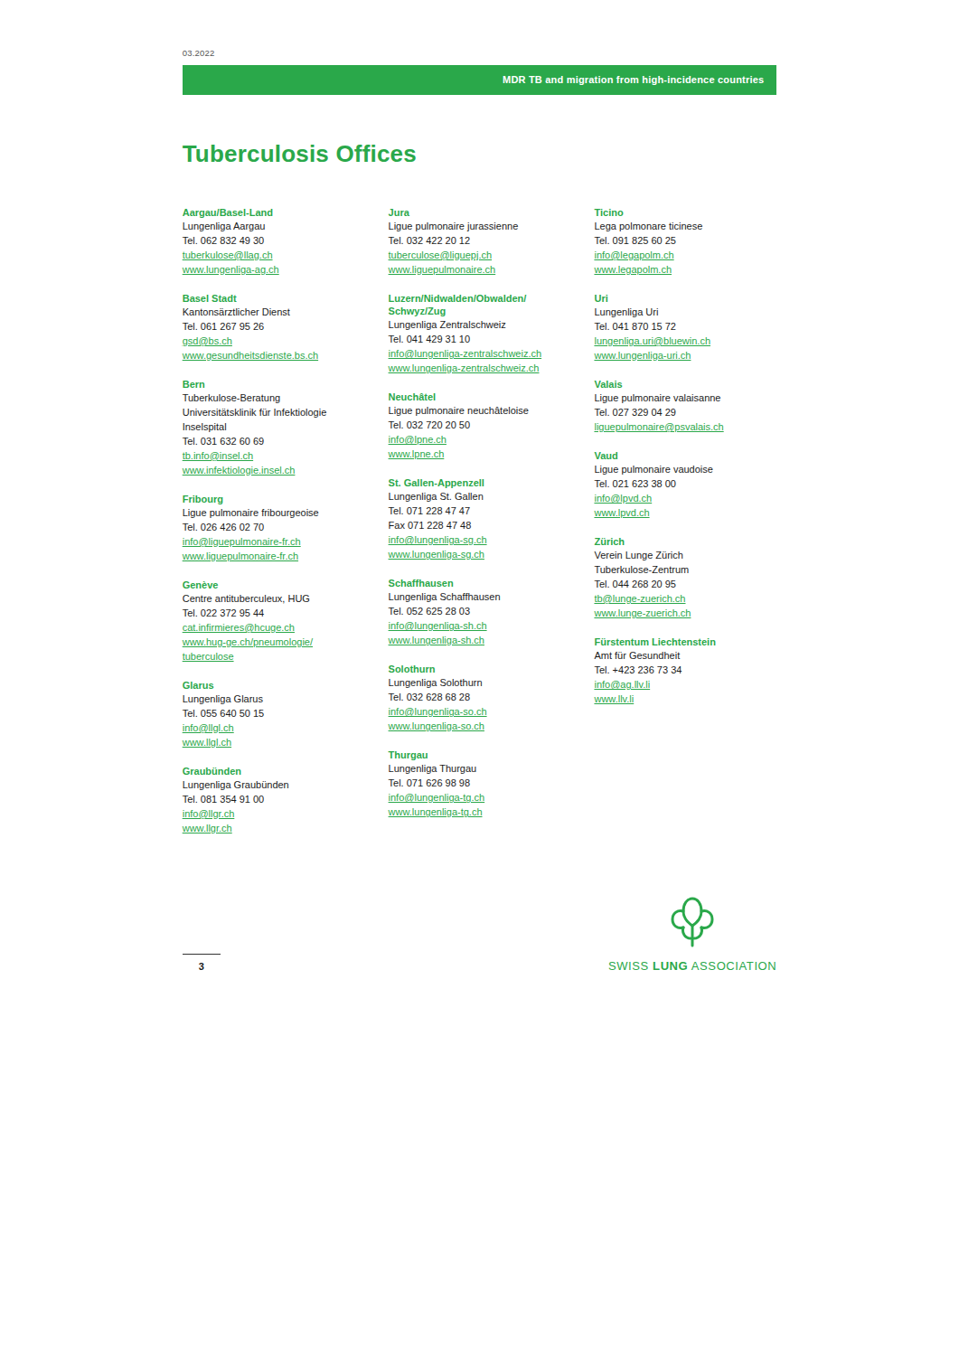03.2022
MDR TB and migration from high-incidence countries
Tuberculosis Offices
Aargau/Basel-Land
Lungenliga Aargau
Tel. 062 832 49 30
tuberkulose@llag.ch
www.lungenliga-ag.ch
Basel Stadt
Kantonsärztlicher Dienst
Tel. 061 267 95 26
gsd@bs.ch
www.gesundheitsdienste.bs.ch
Bern
Tuberkulose-Beratung
Universitätsklinik für Infektiologie
Inselspital
Tel. 031 632 60 69
tb.info@insel.ch
www.infektiologie.insel.ch
Fribourg
Ligue pulmonaire fribourgeoise
Tel. 026 426 02 70
info@liguepulmonaire-fr.ch
www.liguepulmonaire-fr.ch
Genève
Centre antituberculeux, HUG
Tel. 022 372 95 44
cat.infirmieres@hcuge.ch
www.hug-ge.ch/pneumologie/
tuberculose
Glarus
Lungenliga Glarus
Tel. 055 640 50 15
info@llgl.ch
www.llgl.ch
Graubünden
Lungenliga Graubünden
Tel. 081 354 91 00
info@llgr.ch
www.llgr.ch
Jura
Ligue pulmonaire jurassienne
Tel. 032 422 20 12
tuberculose@liguepj.ch
www.liguepulmonaire.ch
Luzern/Nidwalden/Obwalden/
Schwyz/Zug
Lungenliga Zentralschweiz
Tel. 041 429 31 10
info@lungenliga-zentralschweiz.ch
www.lungenliga-zentralschweiz.ch
Neuchâtel
Ligue pulmonaire neuchâteloise
Tel. 032 720 20 50
info@lpne.ch
www.lpne.ch
St. Gallen-Appenzell
Lungenliga St. Gallen
Tel. 071 228 47 47
Fax 071 228 47 48
info@lungenliga-sg.ch
www.lungenliga-sg.ch
Schaffhausen
Lungenliga Schaffhausen
Tel. 052 625 28 03
info@lungenliga-sh.ch
www.lungenliga-sh.ch
Solothurn
Lungenliga Solothurn
Tel. 032 628 68 28
info@lungenliga-so.ch
www.lungenliga-so.ch
Thurgau
Lungenliga Thurgau
Tel. 071 626 98 98
info@lungenliga-tg.ch
www.lungenliga-tg.ch
Ticino
Lega polmonare ticinese
Tel. 091 825 60 25
info@legapolm.ch
www.legapolm.ch
Uri
Lungenliga Uri
Tel. 041 870 15 72
lungenliga.uri@bluewin.ch
www.lungenliga-uri.ch
Valais
Ligue pulmonaire valaisanne
Tel. 027 329 04 29
liguepulmonaire@psvalais.ch
Vaud
Ligue pulmonaire vaudoise
Tel. 021 623 38 00
info@lpvd.ch
www.lpvd.ch
Zürich
Verein Lunge Zürich
Tuberkulose-Zentrum
Tel. 044 268 20 95
tb@lunge-zuerich.ch
www.lunge-zuerich.ch
Fürstentum Liechtenstein
Amt für Gesundheit
Tel. +423 236 73 34
info@ag.llv.li
www.llv.li
3
SWISS LUNG ASSOCIATION